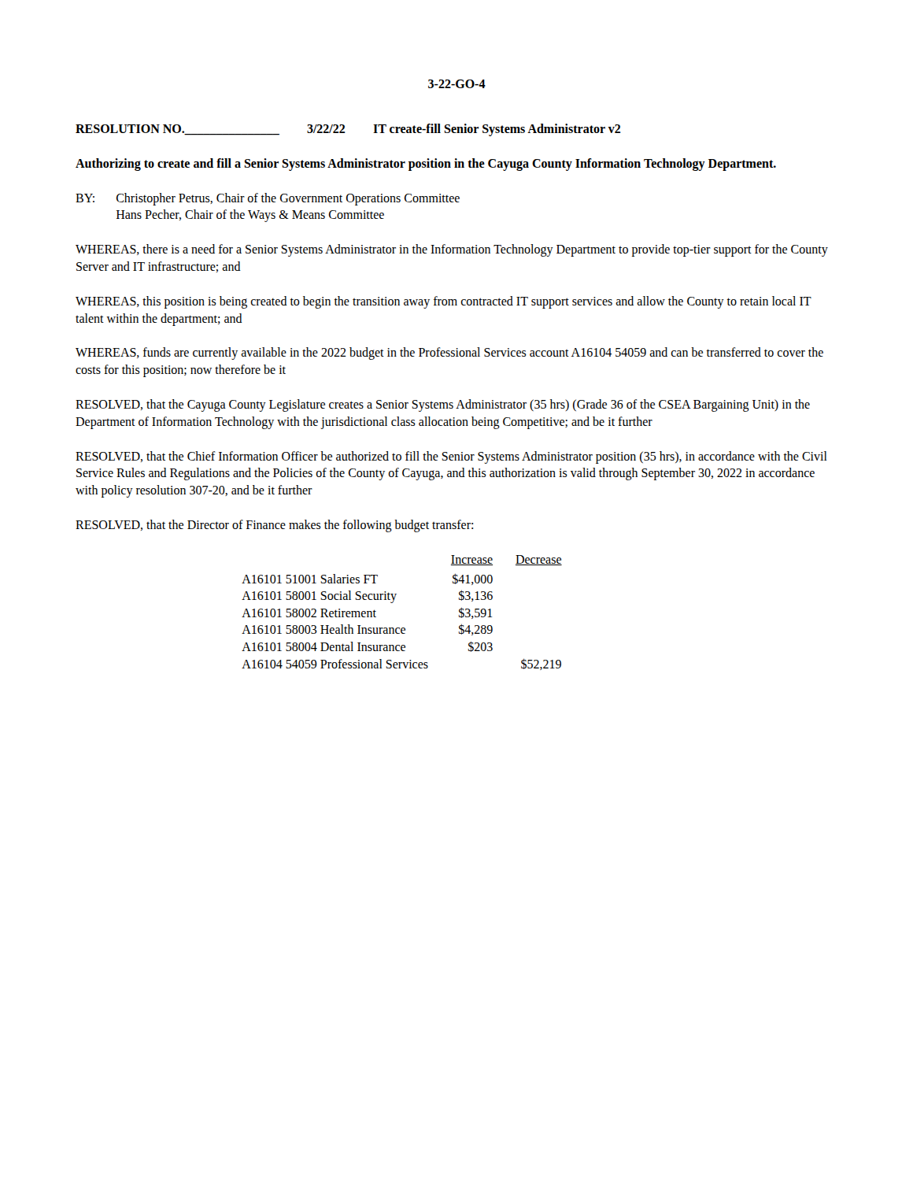3-22-GO-4
RESOLUTION NO._______________ 3/22/22 IT create-fill Senior Systems Administrator v2
Authorizing to create and fill a Senior Systems Administrator position in the Cayuga County Information Technology Department.
BY: Christopher Petrus, Chair of the Government Operations Committee
Hans Pecher, Chair of the Ways & Means Committee
WHEREAS, there is a need for a Senior Systems Administrator in the Information Technology Department to provide top-tier support for the County Server and IT infrastructure; and
WHEREAS, this position is being created to begin the transition away from contracted IT support services and allow the County to retain local IT talent within the department; and
WHEREAS, funds are currently available in the 2022 budget in the Professional Services account A16104 54059 and can be transferred to cover the costs for this position; now therefore be it
RESOLVED, that the Cayuga County Legislature creates a Senior Systems Administrator (35 hrs) (Grade 36 of the CSEA Bargaining Unit) in the Department of Information Technology with the jurisdictional class allocation being Competitive; and be it further
RESOLVED, that the Chief Information Officer be authorized to fill the Senior Systems Administrator position (35 hrs), in accordance with the Civil Service Rules and Regulations and the Policies of the County of Cayuga, and this authorization is valid through September 30, 2022 in accordance with policy resolution 307-20, and be it further
RESOLVED, that the Director of Finance makes the following budget transfer:
| | Increase | Decrease |
| A16101 51001 Salaries FT | $41,000 | |
| A16101 58001 Social Security | $3,136 | |
| A16101 58002 Retirement | $3,591 | |
| A16101 58003 Health Insurance | $4,289 | |
| A16101 58004 Dental Insurance | $203 | |
| A16104 54059 Professional Services | | $52,219 |